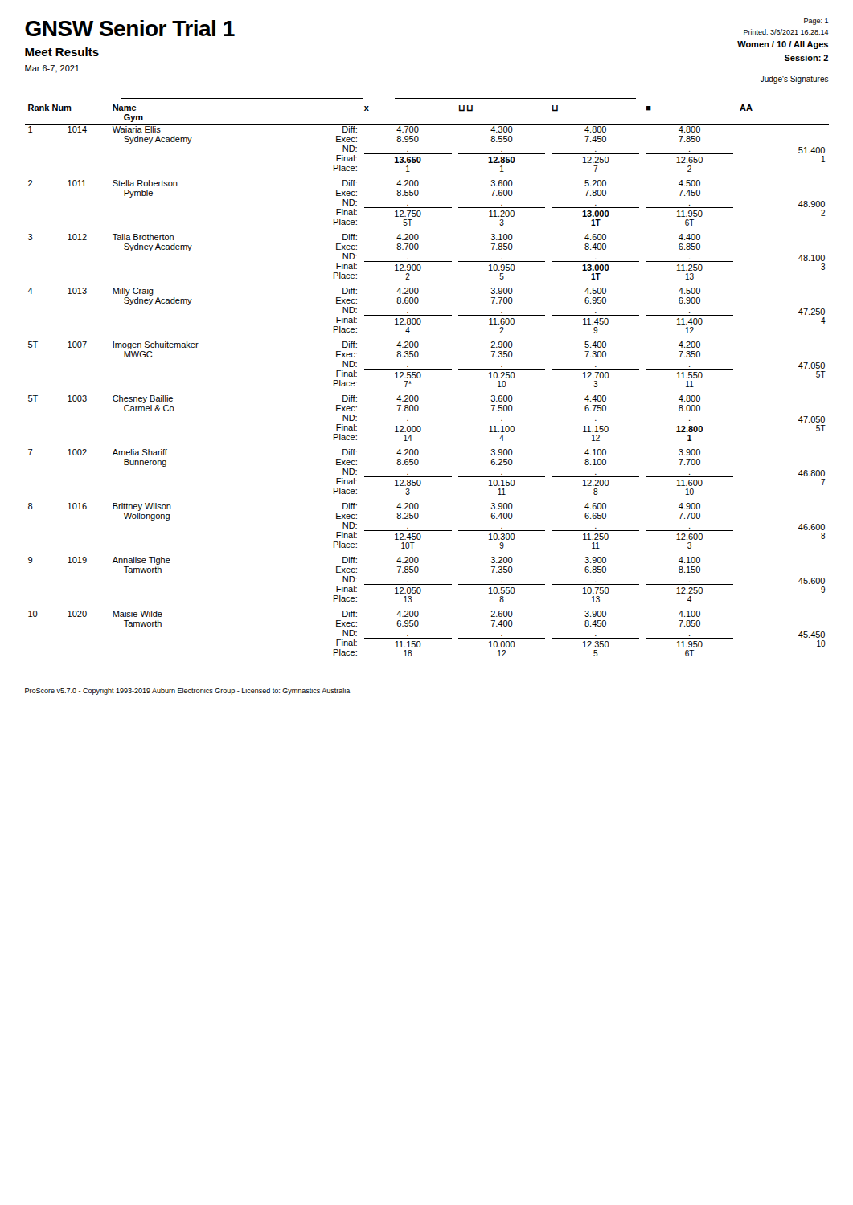Page: 1
Printed: 3/6/2021 16:28:14
Women / 10 / All Ages
Session: 2
GNSW Senior Trial 1
Meet Results
Mar 6-7, 2021
Judge's Signatures
| Rank Num | Name Gym | | x | ⊔⊔ | ⊔ | ■ | AA |
| --- | --- | --- | --- | --- | --- | --- | --- |
| 1 | 1014 | Waiaria Ellis Sydney Academy | Diff: Exec: ND: Final: Place: | 4.700 8.950 . 13.650 1 | 4.300 8.550 . 12.850 1 | 4.800 7.450 . 12.250 7 | 4.800 7.850 . 12.650 2 | 51.400 1 |
| 2 | 1011 | Stella Robertson Pymble | Diff: Exec: ND: Final: Place: | 4.200 8.550 . 12.750 5T | 3.600 7.600 . 11.200 3 | 5.200 7.800 . 13.000 1T | 4.500 7.450 . 11.950 6T | 48.900 2 |
| 3 | 1012 | Talia Brotherton Sydney Academy | Diff: Exec: ND: Final: Place: | 4.200 8.700 . 12.900 2 | 3.100 7.850 . 10.950 5 | 4.600 8.400 . 13.000 1T | 4.400 6.850 . 11.250 13 | 48.100 3 |
| 4 | 1013 | Milly Craig Sydney Academy | Diff: Exec: ND: Final: Place: | 4.200 8.600 . 12.800 4 | 3.900 7.700 . 11.600 2 | 4.500 6.950 . 11.450 9 | 4.500 6.900 . 11.400 12 | 47.250 4 |
| 5T | 1007 | Imogen Schuitemaker MWGC | Diff: Exec: ND: Final: Place: | 4.200 8.350 . 12.550 7* | 2.900 7.350 . 10.250 10 | 5.400 7.300 . 12.700 3 | 4.200 7.350 . 11.550 11 | 47.050 5T |
| 5T | 1003 | Chesney Baillie Carmel & Co | Diff: Exec: ND: Final: Place: | 4.200 7.800 . 12.000 14 | 3.600 7.500 . 11.100 4 | 4.400 6.750 . 11.150 12 | 4.800 8.000 . 12.800 1 | 47.050 5T |
| 7 | 1002 | Amelia Shariff Bunnerong | Diff: Exec: ND: Final: Place: | 4.200 8.650 . 12.850 3 | 3.900 6.250 . 10.150 11 | 4.100 8.100 . 12.200 8 | 3.900 7.700 . 11.600 10 | 46.800 7 |
| 8 | 1016 | Brittney Wilson Wollongong | Diff: Exec: ND: Final: Place: | 4.200 8.250 . 12.450 10T | 3.900 6.400 . 10.300 9 | 4.600 6.650 . 11.250 11 | 4.900 7.700 . 12.600 3 | 46.600 8 |
| 9 | 1019 | Annalise Tighe Tamworth | Diff: Exec: ND: Final: Place: | 4.200 7.850 . 12.050 13 | 3.200 7.350 . 10.550 8 | 3.900 6.850 . 10.750 13 | 4.100 8.150 . 12.250 4 | 45.600 9 |
| 10 | 1020 | Maisie Wilde Tamworth | Diff: Exec: ND: Final: Place: | 4.200 6.950 . 11.150 18 | 2.600 7.400 . 10.000 12 | 3.900 8.450 . 12.350 5 | 4.100 7.850 . 11.950 6T | 45.450 10 |
ProScore v5.7.0 - Copyright 1993-2019 Auburn Electronics Group - Licensed to: Gymnastics Australia